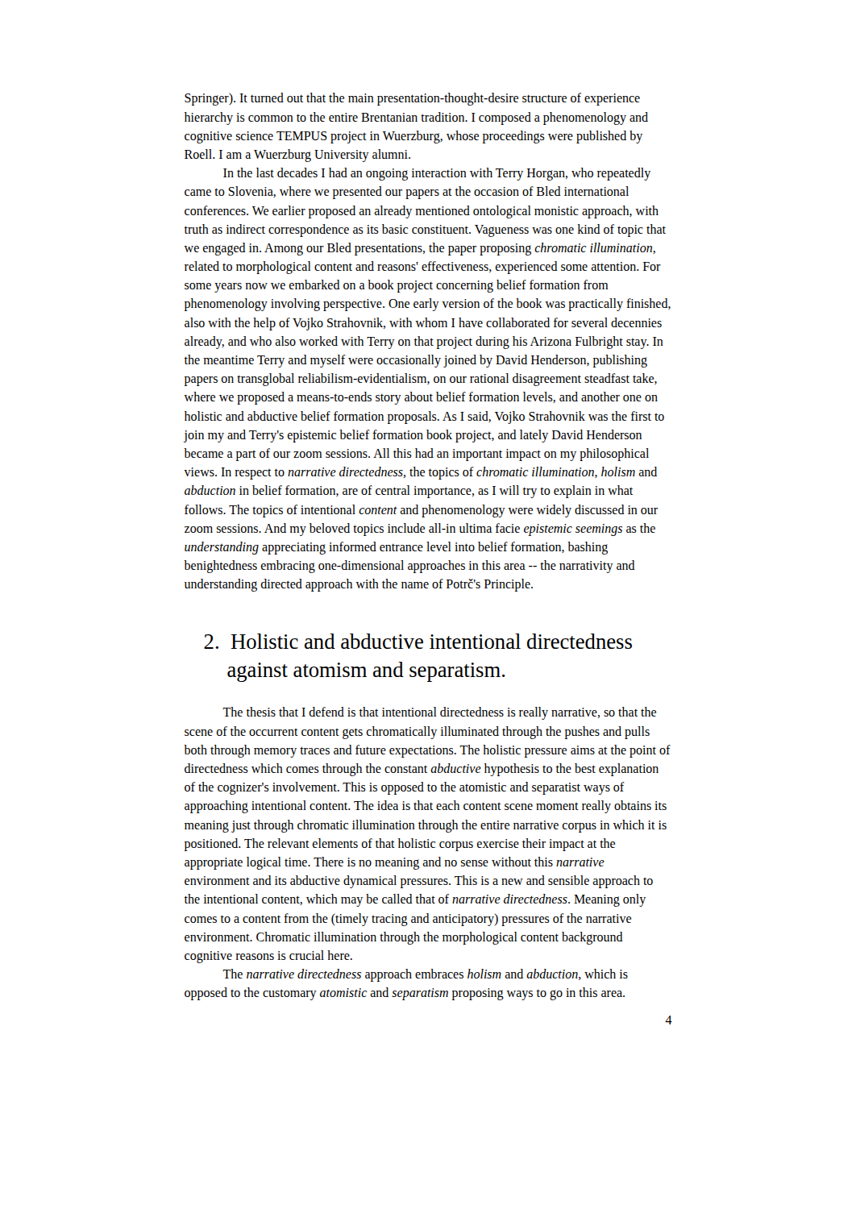Springer). It turned out that the main presentation-thought-desire structure of experience hierarchy is common to the entire Brentanian tradition. I composed a phenomenology and cognitive science TEMPUS project in Wuerzburg, whose proceedings were published by Roell. I am a Wuerzburg University alumni.
In the last decades I had an ongoing interaction with Terry Horgan, who repeatedly came to Slovenia, where we presented our papers at the occasion of Bled international conferences. We earlier proposed an already mentioned ontological monistic approach, with truth as indirect correspondence as its basic constituent. Vagueness was one kind of topic that we engaged in. Among our Bled presentations, the paper proposing chromatic illumination, related to morphological content and reasons' effectiveness, experienced some attention. For some years now we embarked on a book project concerning belief formation from phenomenology involving perspective. One early version of the book was practically finished, also with the help of Vojko Strahovnik, with whom I have collaborated for several decennies already, and who also worked with Terry on that project during his Arizona Fulbright stay. In the meantime Terry and myself were occasionally joined by David Henderson, publishing papers on transglobal reliabilism-evidentialism, on our rational disagreement steadfast take, where we proposed a means-to-ends story about belief formation levels, and another one on holistic and abductive belief formation proposals. As I said, Vojko Strahovnik was the first to join my and Terry's epistemic belief formation book project, and lately David Henderson became a part of our zoom sessions. All this had an important impact on my philosophical views. In respect to narrative directedness, the topics of chromatic illumination, holism and abduction in belief formation, are of central importance, as I will try to explain in what follows. The topics of intentional content and phenomenology were widely discussed in our zoom sessions. And my beloved topics include all-in ultima facie epistemic seemings as the understanding appreciating informed entrance level into belief formation, bashing benightedness embracing one-dimensional approaches in this area -- the narrativity and understanding directed approach with the name of Potrč's Principle.
2. Holistic and abductive intentional directedness against atomism and separatism.
The thesis that I defend is that intentional directedness is really narrative, so that the scene of the occurrent content gets chromatically illuminated through the pushes and pulls both through memory traces and future expectations. The holistic pressure aims at the point of directedness which comes through the constant abductive hypothesis to the best explanation of the cognizer's involvement. This is opposed to the atomistic and separatist ways of approaching intentional content. The idea is that each content scene moment really obtains its meaning just through chromatic illumination through the entire narrative corpus in which it is positioned. The relevant elements of that holistic corpus exercise their impact at the appropriate logical time. There is no meaning and no sense without this narrative environment and its abductive dynamical pressures. This is a new and sensible approach to the intentional content, which may be called that of narrative directedness. Meaning only comes to a content from the (timely tracing and anticipatory) pressures of the narrative environment. Chromatic illumination through the morphological content background cognitive reasons is crucial here.
The narrative directedness approach embraces holism and abduction, which is opposed to the customary atomistic and separatism proposing ways to go in this area.
4